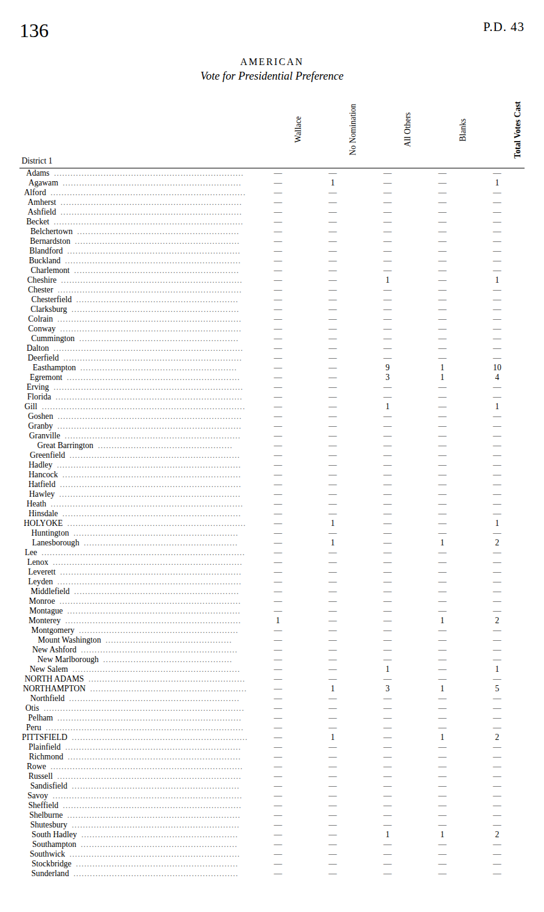136 P.D. 43
AMERICAN
Vote for Presidential Preference
| District 1 | Wallace | No Nomination | All Others | Blanks | Total Votes Cast |
| --- | --- | --- | --- | --- | --- |
| Adams ..................................................................... | — | — | — | — | — |
| Agawam ................................................................. | — | 1 | — | — | 1 |
| Alford ....................................................................... | — | — | — | — | — |
| Amherst .................................................................. | — | — | — | — | — |
| Ashfield .................................................................. | — | — | — | — | — |
| Becket ..................................................................... | — | — | — | — | — |
| Belchertown ........................................................... | — | — | — | — | — |
| Bernardston ............................................................ | — | — | — | — | — |
| Blandford ............................................................... | — | — | — | — | — |
| Buckland ................................................................ | — | — | — | — | — |
| Charlemont ............................................................ | — | — | — | — | — |
| Cheshire .................................................................. | — | — | 1 | — | 1 |
| Chester ................................................................... | — | — | — | — | — |
| Chesterfield ........................................................... | — | — | — | — | — |
| Clarksburg ............................................................. | — | — | — | — | — |
| Colrain ................................................................... | — | — | — | — | — |
| Conway .................................................................. | — | — | — | — | — |
| Cummington .......................................................... | — | — | — | — | — |
| Dalton ..................................................................... | — | — | — | — | — |
| Deerfield ................................................................. | — | — | — | — | — |
| Easthampton ......................................................... | — | — | 9 | 1 | 10 |
| Egremont ............................................................... | — | — | 3 | 1 | 4 |
| Erving ..................................................................... | — | — | — | — | — |
| Florida .................................................................... | — | — | — | — | — |
| Gill .......................................................................... | — | — | 1 | — | 1 |
| Goshen ................................................................... | — | — | — | — | — |
| Granby ................................................................... | — | — | — | — | — |
| Granville ................................................................ | — | — | — | — | — |
| Great Barrington ................................................. | — | — | — | — | — |
| Greenfield .............................................................. | — | — | — | — | — |
| Hadley ................................................................... | — | — | — | — | — |
| Hancock ................................................................. | — | — | — | — | — |
| Hatfield .................................................................. | — | — | — | — | — |
| Hawley .................................................................. | — | — | — | — | — |
| Heath ...................................................................... | — | — | — | — | — |
| Hinsdale ................................................................. | — | — | — | — | — |
| Holyoke ................................................................. | — | 1 | — | — | 1 |
| Huntington ............................................................ | — | — | — | — | — |
| Lanesborough ........................................................ | — | 1 | — | 1 | 2 |
| Lee .......................................................................... | — | — | — | — | — |
| Lenox ..................................................................... | — | — | — | — | — |
| Leverett .................................................................. | — | — | — | — | — |
| Leyden ................................................................... | — | — | — | — | — |
| Middlefield ............................................................ | — | — | — | — | — |
| Monroe .................................................................. | — | — | — | — | — |
| Montague ............................................................... | — | — | — | — | — |
| Monterey ................................................................ | 1 | — | — | 1 | 2 |
| Montgomery .......................................................... | — | — | — | — | — |
| Mount Washington .............................................. | — | — | — | — | — |
| New Ashford ......................................................... | — | — | — | — | — |
| New Marlborough ............................................... | — | — | — | — | — |
| New Salem ............................................................. | — | — | 1 | — | 1 |
| North Adams ......................................................... | — | — | — | — | — |
| Northampton ......................................................... | — | 1 | 3 | 1 | 5 |
| Northfield .............................................................. | — | — | — | — | — |
| Otis ......................................................................... | — | — | — | — | — |
| Pelham ................................................................... | — | — | — | — | — |
| Peru ........................................................................ | — | — | — | — | — |
| Pittsfield ................................................................ | — | 1 | — | 1 | 2 |
| Plainfield ................................................................ | — | — | — | — | — |
| Richmond ............................................................... | — | — | — | — | — |
| Rowe ...................................................................... | — | — | — | — | — |
| Russell ................................................................... | — | — | — | — | — |
| Sandisfield ............................................................. | — | — | — | — | — |
| Savoy ..................................................................... | — | — | — | — | — |
| Sheffield ................................................................. | — | — | — | — | — |
| Shelburne ............................................................... | — | — | — | — | — |
| Shutesbury ............................................................. | — | — | — | — | — |
| South Hadley ......................................................... | — | — | 1 | 1 | 2 |
| Southampton ......................................................... | — | — | — | — | — |
| Southwick .............................................................. | — | — | — | — | — |
| Stockbridge ........................................................... | — | — | — | — | — |
| Sunderland ............................................................ | — | — | — | — | — |